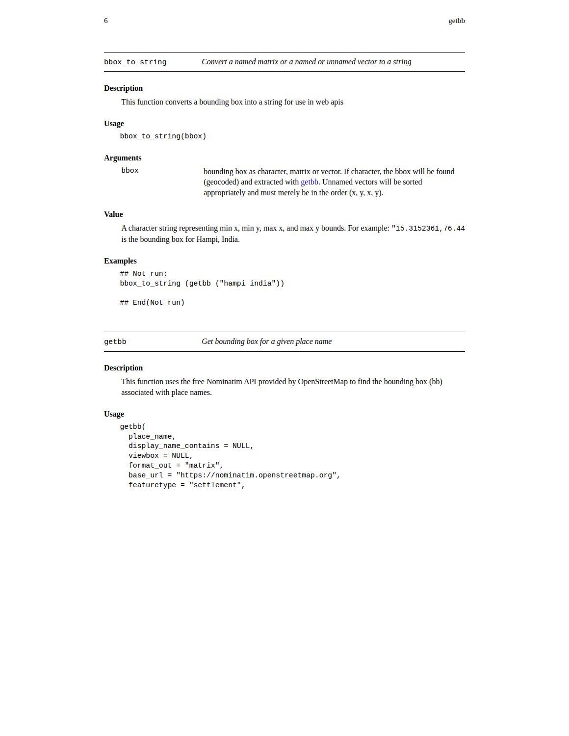6 getbb
bbox_to_string Convert a named matrix or a named or unnamed vector to a string
Description
This function converts a bounding box into a string for use in web apis
Usage
bbox_to_string(bbox)
Arguments
bbox
bounding box as character, matrix or vector. If character, the bbox will be found (geocoded) and extracted with getbb. Unnamed vectors will be sorted appropriately and must merely be in the order (x, y, x, y).
Value
A character string representing min x, min y, max x, and max y bounds. For example: "15.3152361,76.4406446,15.355236 is the bounding box for Hampi, India.
Examples
## Not run: 
bbox_to_string (getbb ("hampi india"))

## End(Not run)
getbb Get bounding box for a given place name
Description
This function uses the free Nominatim API provided by OpenStreetMap to find the bounding box (bb) associated with place names.
Usage
getbb(
  place_name,
  display_name_contains = NULL,
  viewbox = NULL,
  format_out = "matrix",
  base_url = "https://nominatim.openstreetmap.org",
  featuretype = "settlement",